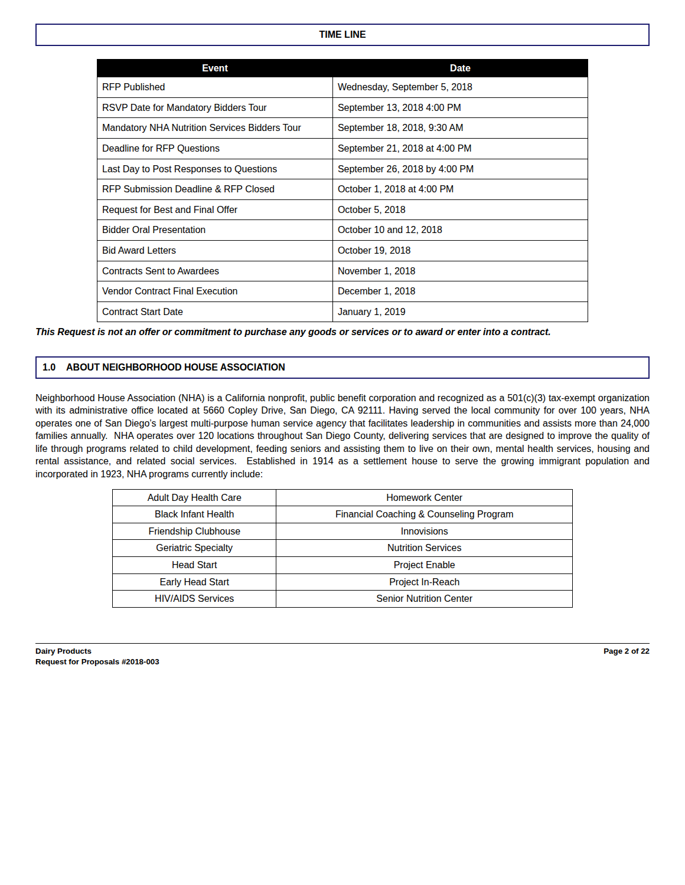TIME LINE
| Event | Date |
| --- | --- |
| RFP Published | Wednesday, September 5, 2018 |
| RSVP Date for Mandatory Bidders Tour | September 13, 2018 4:00 PM |
| Mandatory NHA Nutrition Services Bidders Tour | September 18, 2018, 9:30 AM |
| Deadline for RFP Questions | September 21, 2018 at 4:00 PM |
| Last Day to Post Responses to Questions | September 26, 2018 by 4:00 PM |
| RFP Submission Deadline & RFP Closed | October 1, 2018 at 4:00 PM |
| Request for Best and Final Offer | October 5, 2018 |
| Bidder Oral Presentation | October 10 and 12, 2018 |
| Bid Award Letters | October 19, 2018 |
| Contracts Sent to Awardees | November 1, 2018 |
| Vendor Contract Final Execution | December 1, 2018 |
| Contract Start Date | January 1, 2019 |
This Request is not an offer or commitment to purchase any goods or services or to award or enter into a contract.
1.0 ABOUT NEIGHBORHOOD HOUSE ASSOCIATION
Neighborhood House Association (NHA) is a California nonprofit, public benefit corporation and recognized as a 501(c)(3) tax-exempt organization with its administrative office located at 5660 Copley Drive, San Diego, CA 92111. Having served the local community for over 100 years, NHA operates one of San Diego’s largest multi-purpose human service agency that facilitates leadership in communities and assists more than 24,000 families annually. NHA operates over 120 locations throughout San Diego County, delivering services that are designed to improve the quality of life through programs related to child development, feeding seniors and assisting them to live on their own, mental health services, housing and rental assistance, and related social services. Established in 1914 as a settlement house to serve the growing immigrant population and incorporated in 1923, NHA programs currently include:
| Adult Day Health Care | Homework Center |
| Black Infant Health | Financial Coaching & Counseling Program |
| Friendship Clubhouse | Innovisions |
| Geriatric Specialty | Nutrition Services |
| Head Start | Project Enable |
| Early Head Start | Project In-Reach |
| HIV/AIDS Services | Senior Nutrition Center |
Dairy Products
Request for Proposals #2018-003
Page 2 of 22